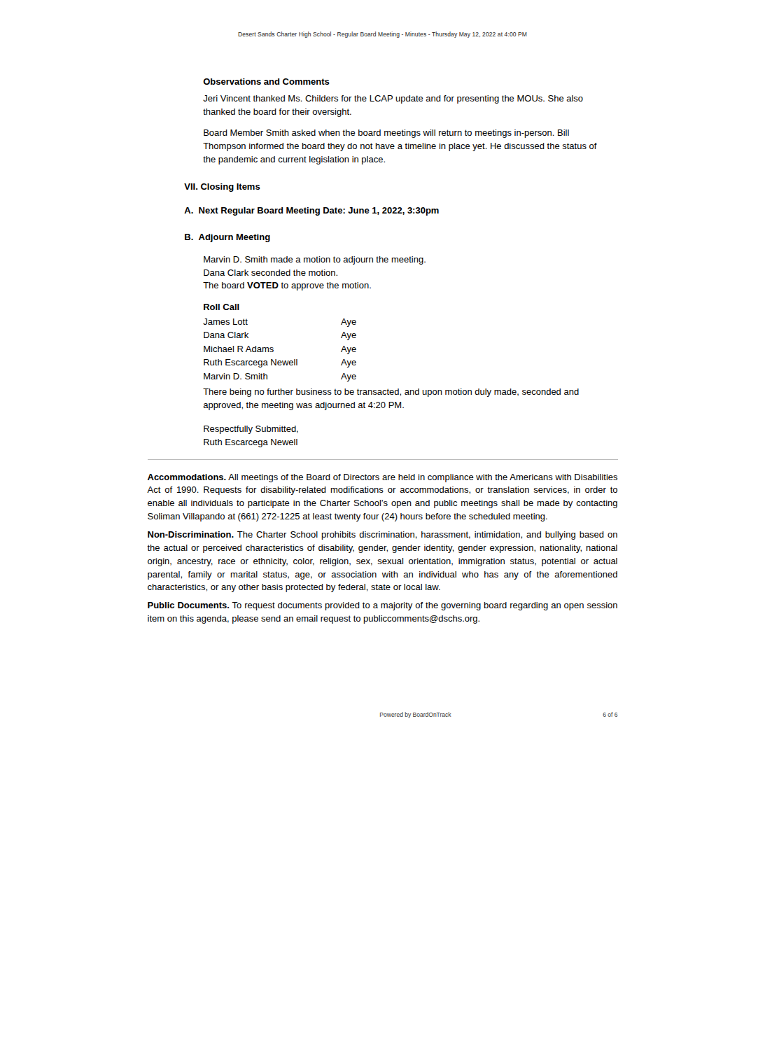Desert Sands Charter High School - Regular Board Meeting - Minutes - Thursday May 12, 2022 at 4:00 PM
Observations and Comments
Jeri Vincent thanked Ms. Childers for the LCAP update and for presenting the MOUs. She also thanked the board for their oversight.
Board Member Smith asked when the board meetings will return to meetings in-person. Bill Thompson informed the board they do not have a timeline in place yet. He discussed the status of the pandemic and current legislation in place.
VII. Closing Items
A. Next Regular Board Meeting Date: June 1, 2022, 3:30pm
B. Adjourn Meeting
Marvin D. Smith made a motion to adjourn the meeting.
Dana Clark seconded the motion.
The board VOTED to approve the motion.
Roll Call
| James Lott | Aye |
| Dana Clark | Aye |
| Michael R Adams | Aye |
| Ruth Escarcega Newell | Aye |
| Marvin D. Smith | Aye |
There being no further business to be transacted, and upon motion duly made, seconded and approved, the meeting was adjourned at 4:20 PM.
Respectfully Submitted,
Ruth Escarcega Newell
Accommodations. All meetings of the Board of Directors are held in compliance with the Americans with Disabilities Act of 1990. Requests for disability-related modifications or accommodations, or translation services, in order to enable all individuals to participate in the Charter School’s open and public meetings shall be made by contacting Soliman Villapando at (661) 272-1225 at least twenty four (24) hours before the scheduled meeting.
Non-Discrimination. The Charter School prohibits discrimination, harassment, intimidation, and bullying based on the actual or perceived characteristics of disability, gender, gender identity, gender expression, nationality, national origin, ancestry, race or ethnicity, color, religion, sex, sexual orientation, immigration status, potential or actual parental, family or marital status, age, or association with an individual who has any of the aforementioned characteristics, or any other basis protected by federal, state or local law.
Public Documents. To request documents provided to a majority of the governing board regarding an open session item on this agenda, please send an email request to publiccomments@dschs.org.
Powered by BoardOnTrack
6 of 6